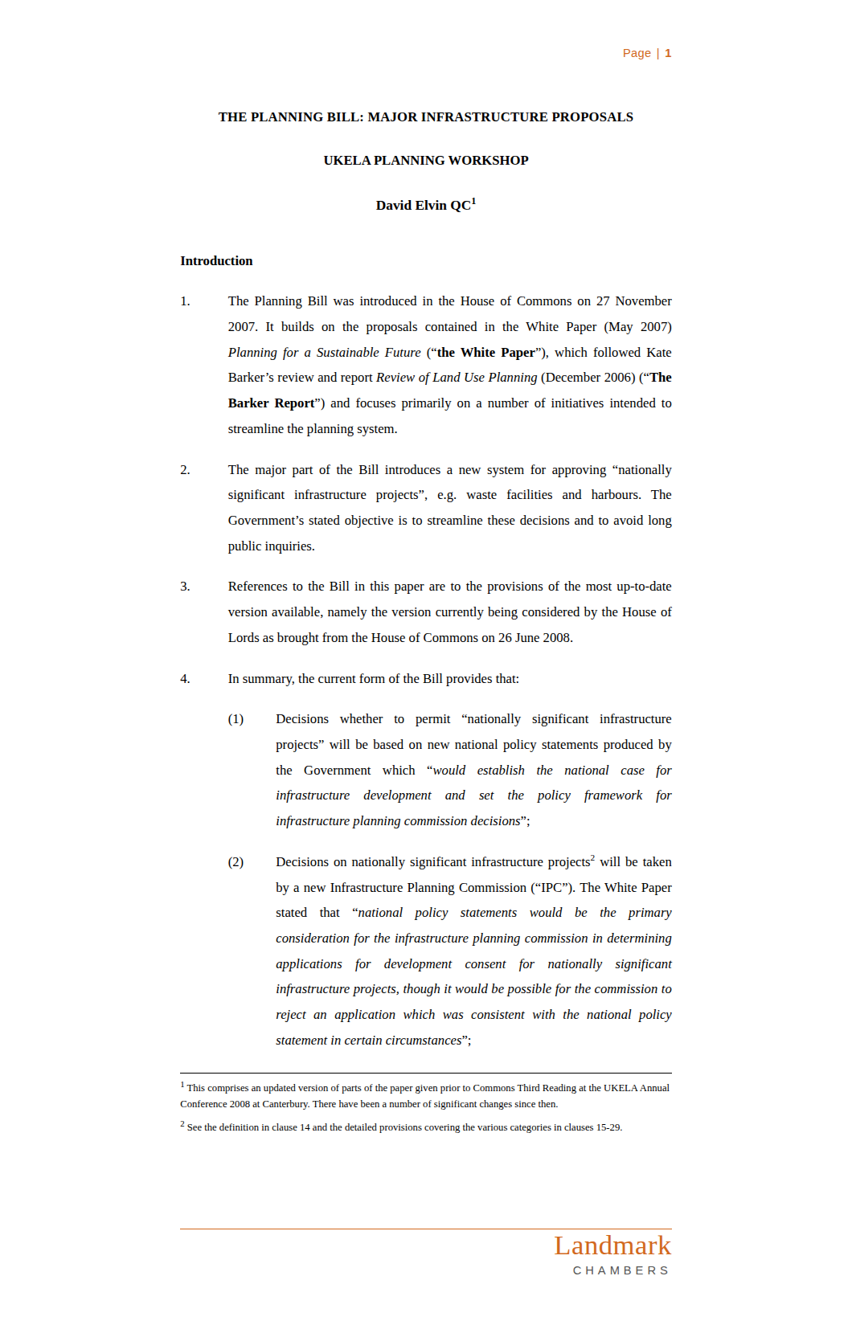Page | 1
THE PLANNING BILL: MAJOR INFRASTRUCTURE PROPOSALS
UKELA PLANNING WORKSHOP
David Elvin QC1
Introduction
1. The Planning Bill was introduced in the House of Commons on 27 November 2007. It builds on the proposals contained in the White Paper (May 2007) Planning for a Sustainable Future (“the White Paper”), which followed Kate Barker’s review and report Review of Land Use Planning (December 2006) (“The Barker Report”) and focuses primarily on a number of initiatives intended to streamline the planning system.
2. The major part of the Bill introduces a new system for approving “nationally significant infrastructure projects”, e.g. waste facilities and harbours. The Government’s stated objective is to streamline these decisions and to avoid long public inquiries.
3. References to the Bill in this paper are to the provisions of the most up-to-date version available, namely the version currently being considered by the House of Lords as brought from the House of Commons on 26 June 2008.
4. In summary, the current form of the Bill provides that:
(1) Decisions whether to permit “nationally significant infrastructure projects” will be based on new national policy statements produced by the Government which “would establish the national case for infrastructure development and set the policy framework for infrastructure planning commission decisions”;
(2) Decisions on nationally significant infrastructure projects2 will be taken by a new Infrastructure Planning Commission (“IPC”). The White Paper stated that “national policy statements would be the primary consideration for the infrastructure planning commission in determining applications for development consent for nationally significant infrastructure projects, though it would be possible for the commission to reject an application which was consistent with the national policy statement in certain circumstances”;
1 This comprises an updated version of parts of the paper given prior to Commons Third Reading at the UKELA Annual Conference 2008 at Canterbury. There have been a number of significant changes since then.
2 See the definition in clause 14 and the detailed provisions covering the various categories in clauses 15-29.
Landmark CHAMBERS